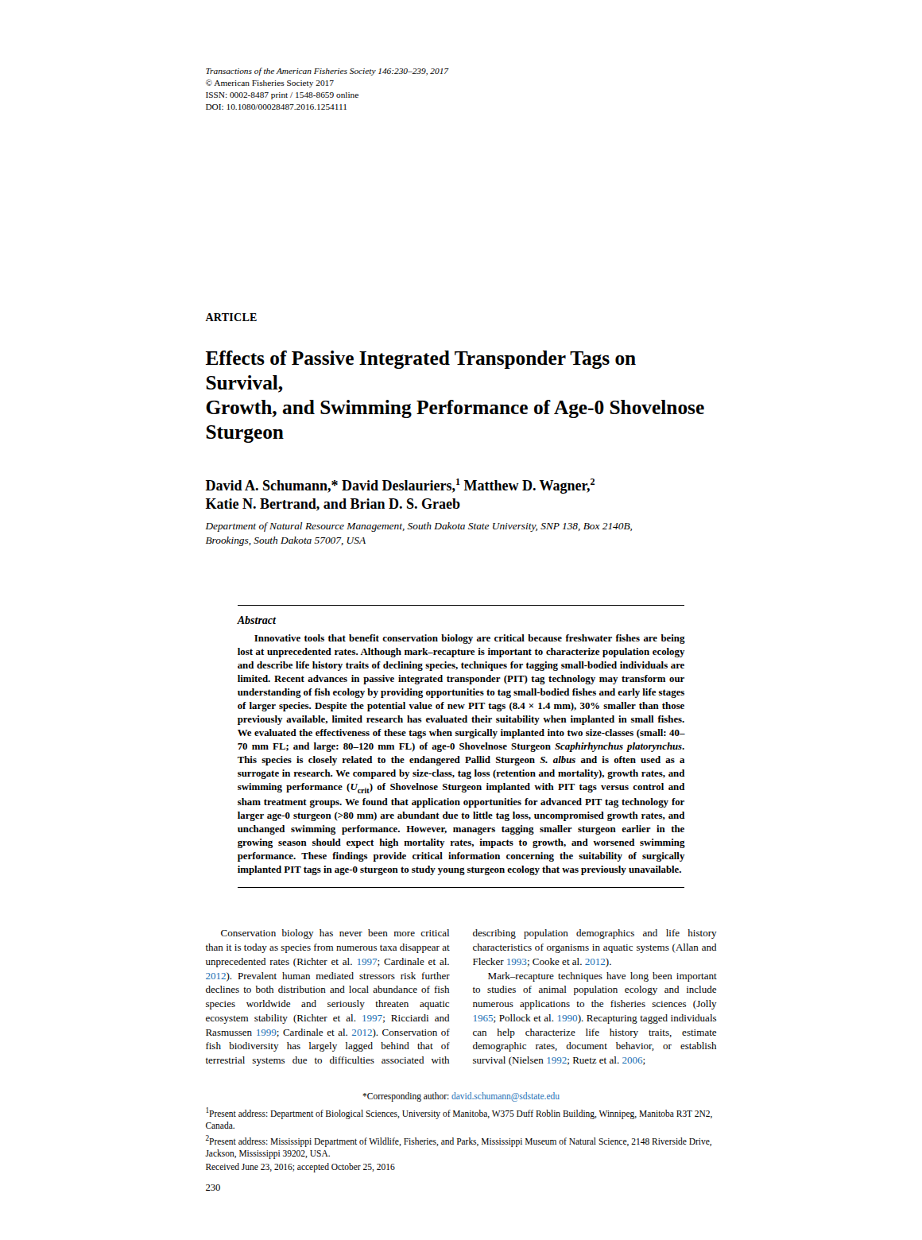Transactions of the American Fisheries Society 146:230–239, 2017
© American Fisheries Society 2017
ISSN: 0002-8487 print / 1548-8659 online
DOI: 10.1080/00028487.2016.1254111
ARTICLE
Effects of Passive Integrated Transponder Tags on Survival,
Growth, and Swimming Performance of Age-0 Shovelnose
Sturgeon
David A. Schumann,* David Deslauriers,1 Matthew D. Wagner,2
Katie N. Bertrand, and Brian D. S. Graeb
Department of Natural Resource Management, South Dakota State University, SNP 138, Box 2140B,
Brookings, South Dakota 57007, USA
Abstract
Innovative tools that benefit conservation biology are critical because freshwater fishes are being lost at unprecedented rates. Although mark–recapture is important to characterize population ecology and describe life history traits of declining species, techniques for tagging small-bodied individuals are limited. Recent advances in passive integrated transponder (PIT) tag technology may transform our understanding of fish ecology by providing opportunities to tag small-bodied fishes and early life stages of larger species. Despite the potential value of new PIT tags (8.4 × 1.4 mm), 30% smaller than those previously available, limited research has evaluated their suitability when implanted in small fishes. We evaluated the effectiveness of these tags when surgically implanted into two size-classes (small: 40–70 mm FL; and large: 80–120 mm FL) of age-0 Shovelnose Sturgeon Scaphirhynchus platorynchus. This species is closely related to the endangered Pallid Sturgeon S. albus and is often used as a surrogate in research. We compared by size-class, tag loss (retention and mortality), growth rates, and swimming performance (Ucrit) of Shovelnose Sturgeon implanted with PIT tags versus control and sham treatment groups. We found that application opportunities for advanced PIT tag technology for larger age-0 sturgeon (>80 mm) are abundant due to little tag loss, uncompromised growth rates, and unchanged swimming performance. However, managers tagging smaller sturgeon earlier in the growing season should expect high mortality rates, impacts to growth, and worsened swimming performance. These findings provide critical information concerning the suitability of surgically implanted PIT tags in age-0 sturgeon to study young sturgeon ecology that was previously unavailable.
Conservation biology has never been more critical than it is today as species from numerous taxa disappear at unprecedented rates (Richter et al. 1997; Cardinale et al. 2012). Prevalent human mediated stressors risk further declines to both distribution and local abundance of fish species worldwide and seriously threaten aquatic ecosystem stability (Richter et al. 1997; Ricciardi and Rasmussen 1999; Cardinale et al. 2012). Conservation of fish biodiversity has largely lagged behind that of terrestrial systems due to difficulties associated with describing population demographics and life history characteristics of organisms in aquatic systems (Allan and Flecker 1993; Cooke et al. 2012).
Mark–recapture techniques have long been important to studies of animal population ecology and include numerous applications to the fisheries sciences (Jolly 1965; Pollock et al. 1990). Recapturing tagged individuals can help characterize life history traits, estimate demographic rates, document behavior, or establish survival (Nielsen 1992; Ruetz et al. 2006;
*Corresponding author: david.schumann@sdstate.edu
1Present address: Department of Biological Sciences, University of Manitoba, W375 Duff Roblin Building, Winnipeg, Manitoba R3T 2N2, Canada.
2Present address: Mississippi Department of Wildlife, Fisheries, and Parks, Mississippi Museum of Natural Science, 2148 Riverside Drive, Jackson, Mississippi 39202, USA.
Received June 23, 2016; accepted October 25, 2016
230